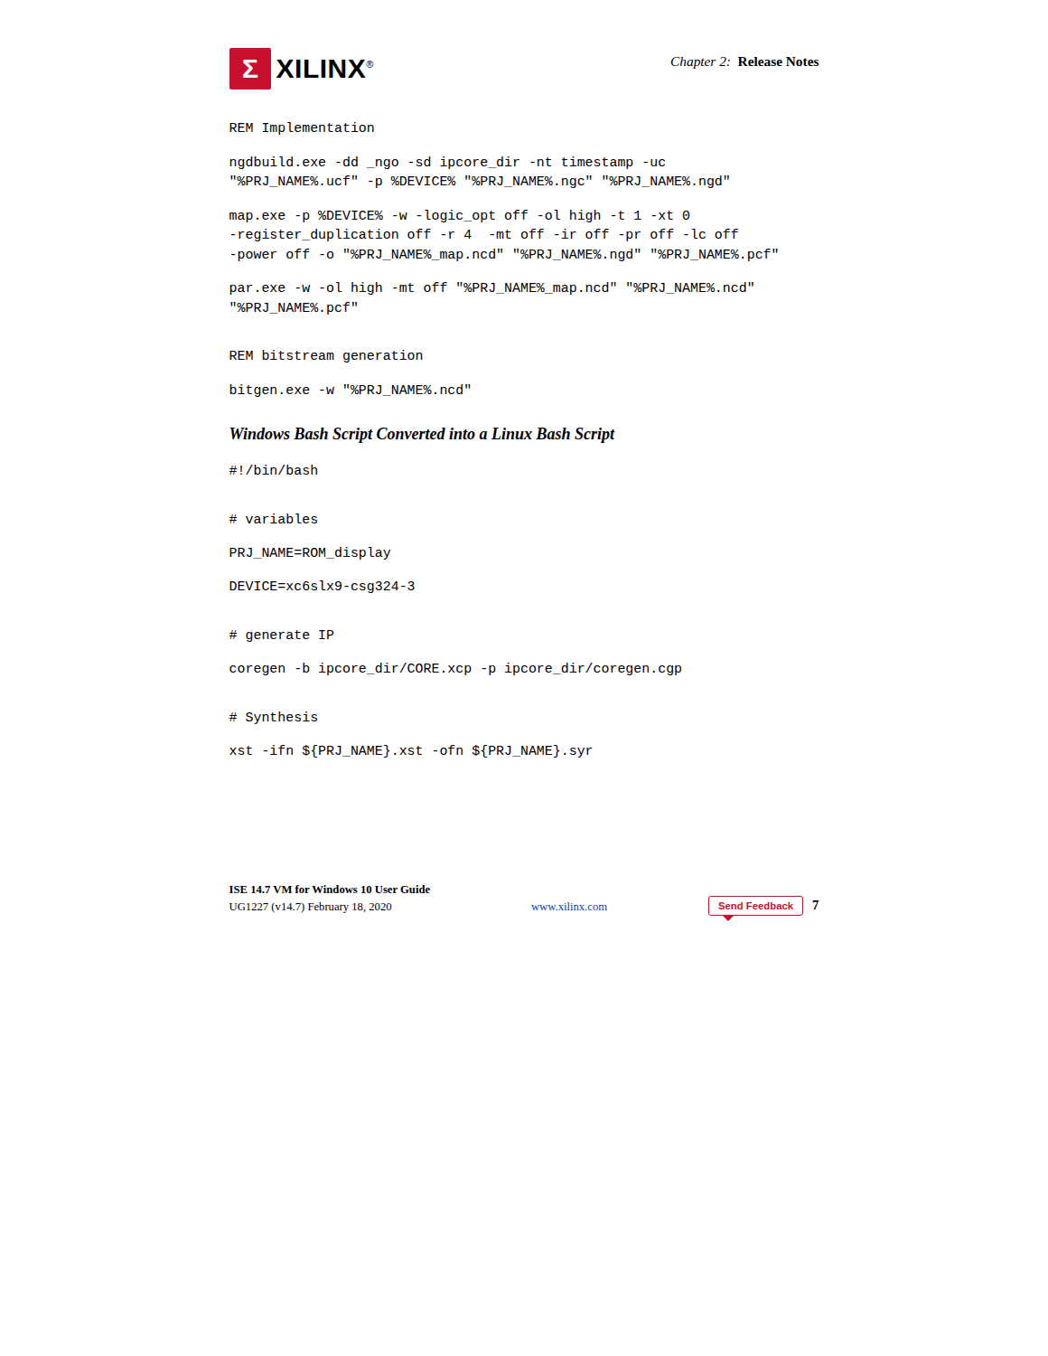ΣXILINX®
Chapter 2: Release Notes
REM Implementation
ngdbuild.exe -dd _ngo -sd ipcore_dir -nt timestamp -uc
"%PRJ_NAME%.ucf" -p %DEVICE% "%PRJ_NAME%.ngc" "%PRJ_NAME%.ngd"
map.exe -p %DEVICE% -w -logic_opt off -ol high -t 1 -xt 0
-register_duplication off -r 4  -mt off -ir off -pr off -lc off
-power off -o "%PRJ_NAME%_map.ncd" "%PRJ_NAME%.ngd" "%PRJ_NAME%.pcf"
par.exe -w -ol high -mt off "%PRJ_NAME%_map.ncd" "%PRJ_NAME%.ncd"
"%PRJ_NAME%.pcf"
REM bitstream generation
bitgen.exe -w "%PRJ_NAME%.ncd"
Windows Bash Script Converted into a Linux Bash Script
#!/bin/bash
# variables
PRJ_NAME=ROM_display
DEVICE=xc6slx9-csg324-3
# generate IP
coregen -b ipcore_dir/CORE.xcp -p ipcore_dir/coregen.cgp
# Synthesis
xst -ifn ${PRJ_NAME}.xst -ofn ${PRJ_NAME}.syr
ISE 14.7 VM for Windows 10 User Guide
UG1227 (v14.7) February 18, 2020
www.xilinx.com
Send Feedback 7